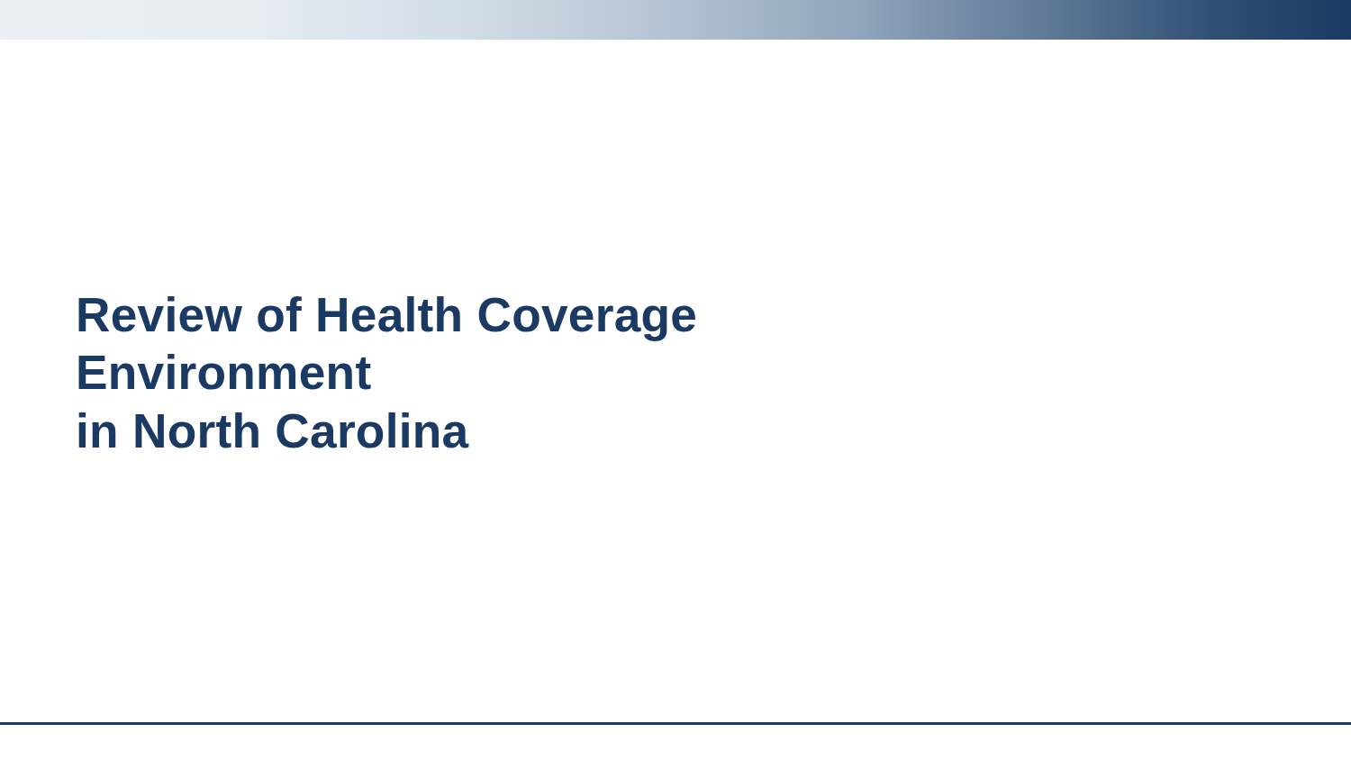Review of Health Coverage Environment
in North Carolina